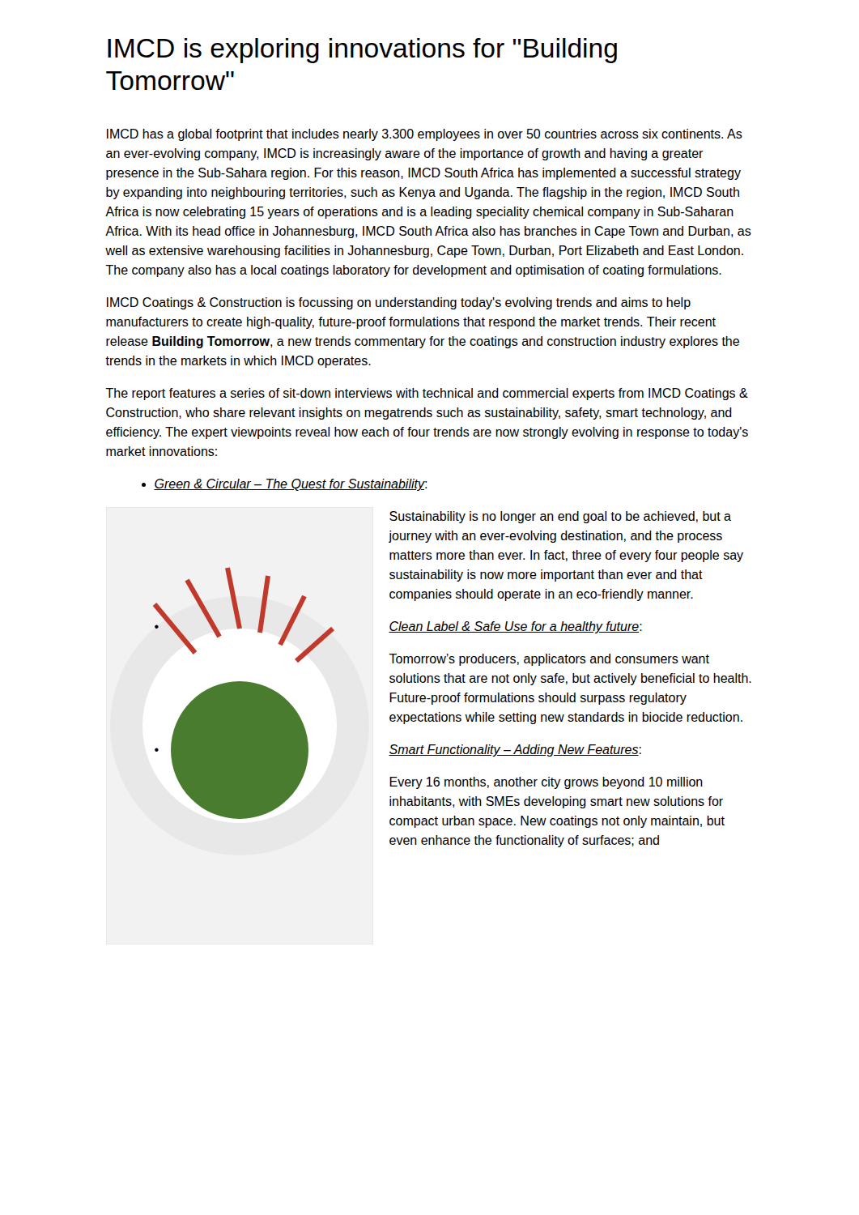IMCD is exploring innovations for "Building Tomorrow"
IMCD has a global footprint that includes nearly 3.300 employees in over 50 countries across six continents. As an ever-evolving company, IMCD is increasingly aware of the importance of growth and having a greater presence in the Sub-Sahara region. For this reason, IMCD South Africa has implemented a successful strategy by expanding into neighbouring territories, such as Kenya and Uganda. The flagship in the region, IMCD South Africa is now celebrating 15 years of operations and is a leading speciality chemical company in Sub-Saharan Africa. With its head office in Johannesburg, IMCD South Africa also has branches in Cape Town and Durban, as well as extensive warehousing facilities in Johannesburg, Cape Town, Durban, Port Elizabeth and East London. The company also has a local coatings laboratory for development and optimisation of coating formulations.
IMCD Coatings & Construction is focussing on understanding today's evolving trends and aims to help manufacturers to create high-quality, future-proof formulations that respond the market trends. Their recent release Building Tomorrow, a new trends commentary for the coatings and construction industry explores the trends in the markets in which IMCD operates.
The report features a series of sit-down interviews with technical and commercial experts from IMCD Coatings & Construction, who share relevant insights on megatrends such as sustainability, safety, smart technology, and efficiency. The expert viewpoints reveal how each of four trends are now strongly evolving in response to today's market innovations:
Green & Circular – The Quest for Sustainability:
Sustainability is no longer an end goal to be achieved, but a journey with an ever-evolving destination, and the process matters more than ever. In fact, three of every four people say sustainability is now more important than ever and that companies should operate in an eco-friendly manner.
Clean Label & Safe Use for a healthy future:
Tomorrow’s producers, applicators and consumers want solutions that are not only safe, but actively beneficial to health. Future-proof formulations should surpass regulatory expectations while setting new standards in biocide reduction.
Smart Functionality – Adding New Features:
Every 16 months, another city grows beyond 10 million inhabitants, with SMEs developing smart new solutions for compact urban space. New coatings not only maintain, but even enhance the functionality of surfaces; and